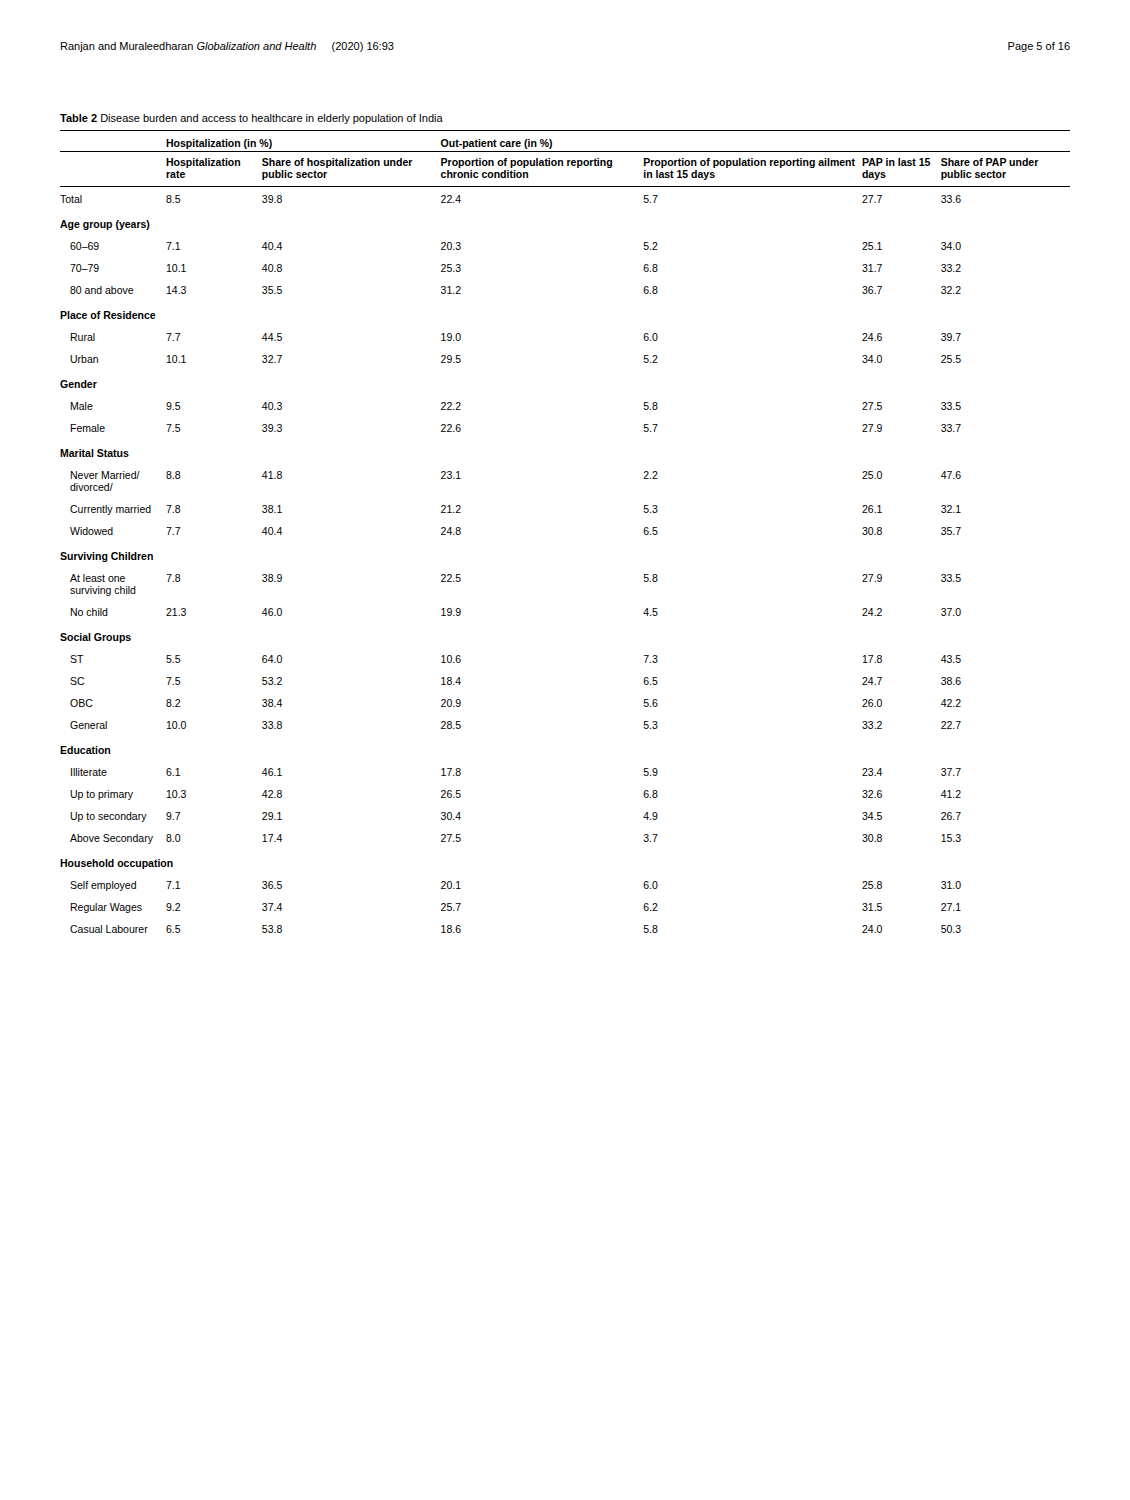Ranjan and Muraleedharan Globalization and Health (2020) 16:93
Page 5 of 16
Table 2 Disease burden and access to healthcare in elderly population of India
| | Hospitalization (in %) | Out-patient care (in %) |
| --- | --- | --- |
| | Hospitalization rate | Share of hospitalization under public sector | Proportion of population reporting chronic condition | Proportion of population reporting ailment in last 15 days | PAP in last 15 days | Share of PAP under public sector |
| Total | 8.5 | 39.8 | 22.4 | 5.7 | 27.7 | 33.6 |
| Age group (years) |
| 60–69 | 7.1 | 40.4 | 20.3 | 5.2 | 25.1 | 34.0 |
| 70–79 | 10.1 | 40.8 | 25.3 | 6.8 | 31.7 | 33.2 |
| 80 and above | 14.3 | 35.5 | 31.2 | 6.8 | 36.7 | 32.2 |
| Place of Residence |
| Rural | 7.7 | 44.5 | 19.0 | 6.0 | 24.6 | 39.7 |
| Urban | 10.1 | 32.7 | 29.5 | 5.2 | 34.0 | 25.5 |
| Gender |
| Male | 9.5 | 40.3 | 22.2 | 5.8 | 27.5 | 33.5 |
| Female | 7.5 | 39.3 | 22.6 | 5.7 | 27.9 | 33.7 |
| Marital Status |
| Never Married/ divorced/ | 8.8 | 41.8 | 23.1 | 2.2 | 25.0 | 47.6 |
| Currently married | 7.8 | 38.1 | 21.2 | 5.3 | 26.1 | 32.1 |
| Widowed | 7.7 | 40.4 | 24.8 | 6.5 | 30.8 | 35.7 |
| Surviving Children |
| At least one surviving child | 7.8 | 38.9 | 22.5 | 5.8 | 27.9 | 33.5 |
| No child | 21.3 | 46.0 | 19.9 | 4.5 | 24.2 | 37.0 |
| Social Groups |
| ST | 5.5 | 64.0 | 10.6 | 7.3 | 17.8 | 43.5 |
| SC | 7.5 | 53.2 | 18.4 | 6.5 | 24.7 | 38.6 |
| OBC | 8.2 | 38.4 | 20.9 | 5.6 | 26.0 | 42.2 |
| General | 10.0 | 33.8 | 28.5 | 5.3 | 33.2 | 22.7 |
| Education |
| Illiterate | 6.1 | 46.1 | 17.8 | 5.9 | 23.4 | 37.7 |
| Up to primary | 10.3 | 42.8 | 26.5 | 6.8 | 32.6 | 41.2 |
| Up to secondary | 9.7 | 29.1 | 30.4 | 4.9 | 34.5 | 26.7 |
| Above Secondary | 8.0 | 17.4 | 27.5 | 3.7 | 30.8 | 15.3 |
| Household occupation |
| Self employed | 7.1 | 36.5 | 20.1 | 6.0 | 25.8 | 31.0 |
| Regular Wages | 9.2 | 37.4 | 25.7 | 6.2 | 31.5 | 27.1 |
| Casual Labourer | 6.5 | 53.8 | 18.6 | 5.8 | 24.0 | 50.3 |